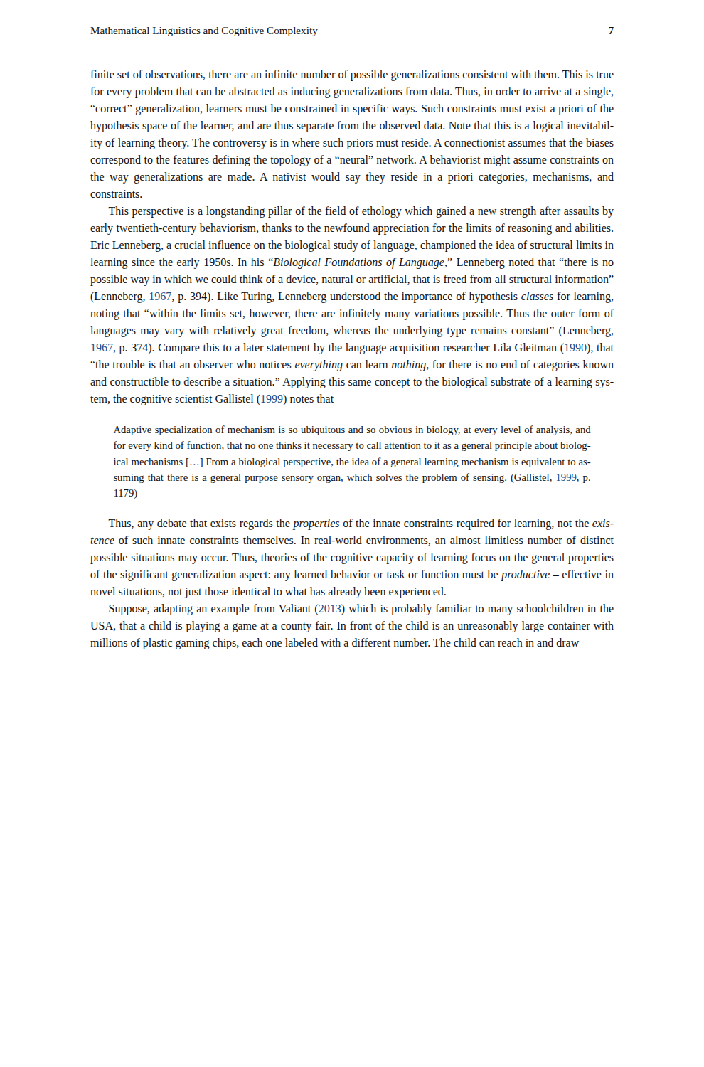Mathematical Linguistics and Cognitive Complexity 7
finite set of observations, there are an infinite number of possible generalizations consistent with them. This is true for every problem that can be abstracted as inducing generalizations from data. Thus, in order to arrive at a single, “correct” generalization, learners must be constrained in specific ways. Such constraints must exist a priori of the hypothesis space of the learner, and are thus separate from the observed data. Note that this is a logical inevitability of learning theory. The controversy is in where such priors must reside. A connectionist assumes that the biases correspond to the features defining the topology of a “neural” network. A behaviorist might assume constraints on the way generalizations are made. A nativist would say they reside in a priori categories, mechanisms, and constraints.
This perspective is a longstanding pillar of the field of ethology which gained a new strength after assaults by early twentieth-century behaviorism, thanks to the newfound appreciation for the limits of reasoning and abilities. Eric Lenneberg, a crucial influence on the biological study of language, championed the idea of structural limits in learning since the early 1950s. In his “Biological Foundations of Language,” Lenneberg noted that “there is no possible way in which we could think of a device, natural or artificial, that is freed from all structural information” (Lenneberg, 1967, p. 394). Like Turing, Lenneberg understood the importance of hypothesis classes for learning, noting that “within the limits set, however, there are infinitely many variations possible. Thus the outer form of languages may vary with relatively great freedom, whereas the underlying type remains constant” (Lenneberg, 1967, p. 374). Compare this to a later statement by the language acquisition researcher Lila Gleitman (1990), that “the trouble is that an observer who notices everything can learn nothing, for there is no end of categories known and constructible to describe a situation.” Applying this same concept to the biological substrate of a learning system, the cognitive scientist Gallistel (1999) notes that
Adaptive specialization of mechanism is so ubiquitous and so obvious in biology, at every level of analysis, and for every kind of function, that no one thinks it necessary to call attention to it as a general principle about biological mechanisms […] From a biological perspective, the idea of a general learning mechanism is equivalent to assuming that there is a general purpose sensory organ, which solves the problem of sensing. (Gallistel, 1999, p. 1179)
Thus, any debate that exists regards the properties of the innate constraints required for learning, not the existence of such innate constraints themselves. In real-world environments, an almost limitless number of distinct possible situations may occur. Thus, theories of the cognitive capacity of learning focus on the general properties of the significant generalization aspect: any learned behavior or task or function must be productive – effective in novel situations, not just those identical to what has already been experienced.
Suppose, adapting an example from Valiant (2013) which is probably familiar to many schoolchildren in the USA, that a child is playing a game at a county fair. In front of the child is an unreasonably large container with millions of plastic gaming chips, each one labeled with a different number. The child can reach in and draw